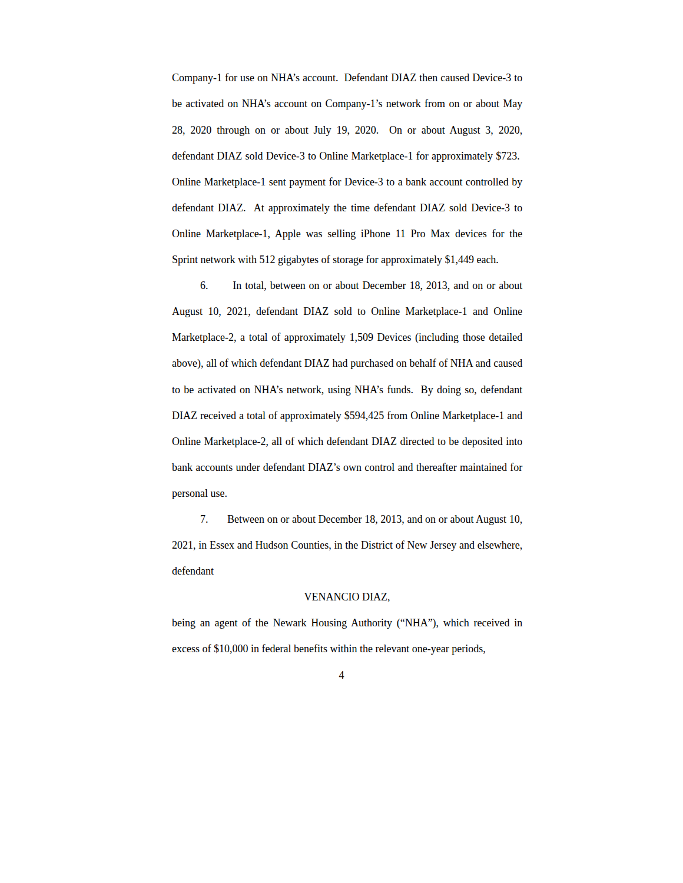Company-1 for use on NHA’s account. Defendant DIAZ then caused Device-3 to be activated on NHA’s account on Company-1’s network from on or about May 28, 2020 through on or about July 19, 2020. On or about August 3, 2020, defendant DIAZ sold Device-3 to Online Marketplace-1 for approximately $723. Online Marketplace-1 sent payment for Device-3 to a bank account controlled by defendant DIAZ. At approximately the time defendant DIAZ sold Device-3 to Online Marketplace-1, Apple was selling iPhone 11 Pro Max devices for the Sprint network with 512 gigabytes of storage for approximately $1,449 each.
6. In total, between on or about December 18, 2013, and on or about August 10, 2021, defendant DIAZ sold to Online Marketplace-1 and Online Marketplace-2, a total of approximately 1,509 Devices (including those detailed above), all of which defendant DIAZ had purchased on behalf of NHA and caused to be activated on NHA’s network, using NHA’s funds. By doing so, defendant DIAZ received a total of approximately $594,425 from Online Marketplace-1 and Online Marketplace-2, all of which defendant DIAZ directed to be deposited into bank accounts under defendant DIAZ’s own control and thereafter maintained for personal use.
7. Between on or about December 18, 2013, and on or about August 10, 2021, in Essex and Hudson Counties, in the District of New Jersey and elsewhere, defendant
VENANCIO DIAZ,
being an agent of the Newark Housing Authority (“NHA”), which received in excess of $10,000 in federal benefits within the relevant one-year periods,
4